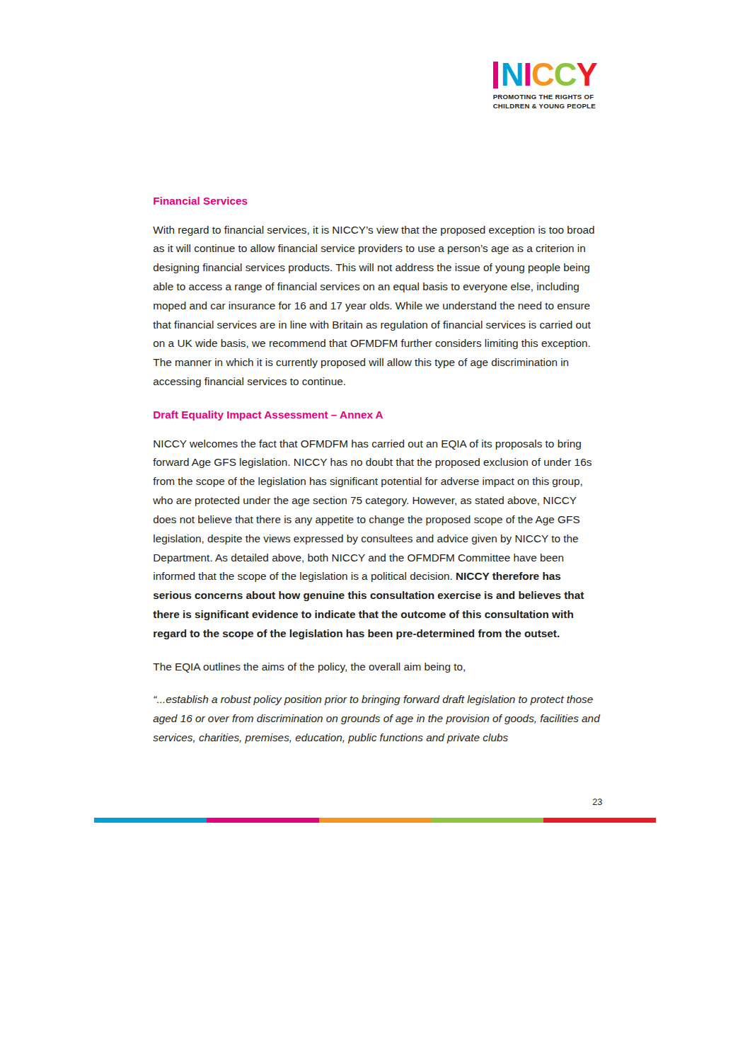NICCY
Promoting the rights of
children & young people
Financial Services
With regard to financial services, it is NICCY’s view that the proposed exception is too broad as it will continue to allow financial service providers to use a person’s age as a criterion in designing financial services products. This will not address the issue of young people being able to access a range of financial services on an equal basis to everyone else, including moped and car insurance for 16 and 17 year olds. While we understand the need to ensure that financial services are in line with Britain as regulation of financial services is carried out on a UK wide basis, we recommend that OFMDFM further considers limiting this exception. The manner in which it is currently proposed will allow this type of age discrimination in accessing financial services to continue.
Draft Equality Impact Assessment – Annex A
NICCY welcomes the fact that OFMDFM has carried out an EQIA of its proposals to bring forward Age GFS legislation. NICCY has no doubt that the proposed exclusion of under 16s from the scope of the legislation has significant potential for adverse impact on this group, who are protected under the age section 75 category. However, as stated above, NICCY does not believe that there is any appetite to change the proposed scope of the Age GFS legislation, despite the views expressed by consultees and advice given by NICCY to the Department. As detailed above, both NICCY and the OFMDFM Committee have been informed that the scope of the legislation is a political decision. NICCY therefore has serious concerns about how genuine this consultation exercise is and believes that there is significant evidence to indicate that the outcome of this consultation with regard to the scope of the legislation has been pre-determined from the outset.
The EQIA outlines the aims of the policy, the overall aim being to,
“...establish a robust policy position prior to bringing forward draft legislation to protect those aged 16 or over from discrimination on grounds of age in the provision of goods, facilities and services, charities, premises, education, public functions and private clubs
23